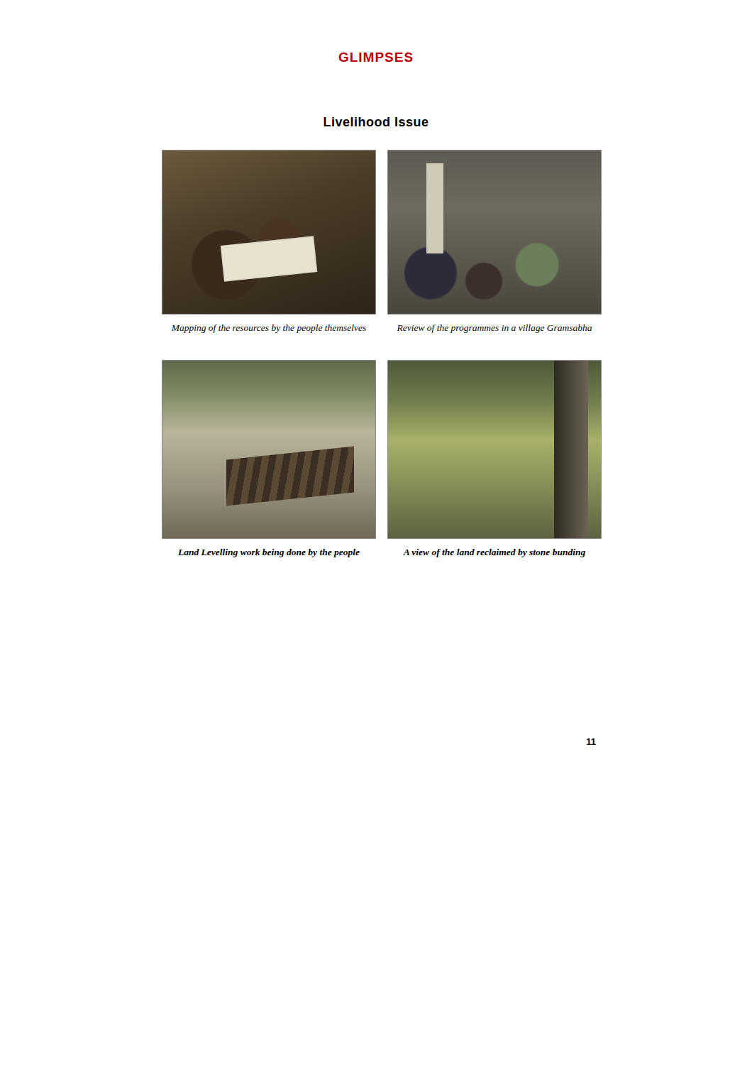GLIMPSES
Livelihood Issue
| Mapping of the resources by the people themselves | Review of the programmes in a village Gramsabha |
| Land Levelling work being done by the people | A view of the land reclaimed by stone bunding |
11